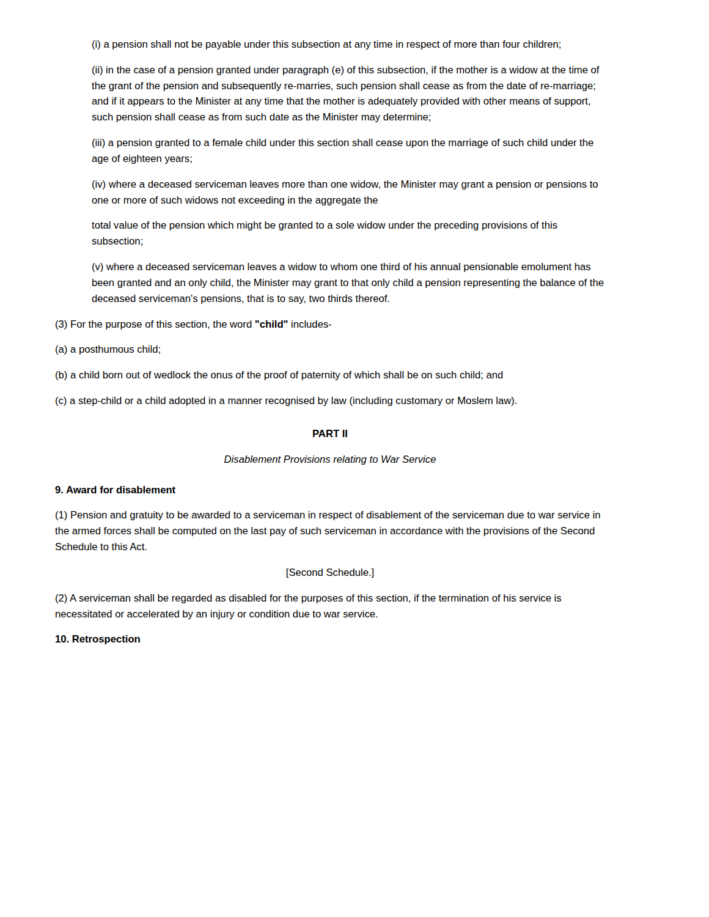(i) a pension shall not be payable under this subsection at any time in respect of more than four children;
(ii) in the case of a pension granted under paragraph (e) of this subsection, if the mother is a widow at the time of the grant of the pension and subsequently re-marries, such pension shall cease as from the date of re-marriage; and if it appears to the Minister at any time that the mother is adequately provided with other means of support, such pension shall cease as from such date as the Minister may determine;
(iii) a pension granted to a female child under this section shall cease upon the marriage of such child under the age of eighteen years;
(iv) where a deceased serviceman leaves more than one widow, the Minister may grant a pension or pensions to one or more of such widows not exceeding in the aggregate the
total value of the pension which might be granted to a sole widow under the preceding provisions of this subsection;
(v) where a deceased serviceman leaves a widow to whom one third of his annual pensionable emolument has been granted and an only child, the Minister may grant to that only child a pension representing the balance of the deceased serviceman's pensions, that is to say, two thirds thereof.
(3) For the purpose of this section, the word "child" includes-
(a) a posthumous child;
(b) a child born out of wedlock the onus of the proof of paternity of which shall be on such child; and
(c) a step-child or a child adopted in a manner recognised by law (including customary or Moslem law).
PART II
Disablement Provisions relating to War Service
9. Award for disablement
(1) Pension and gratuity to be awarded to a serviceman in respect of disablement of the serviceman due to war service in the armed forces shall be computed on the last pay of such serviceman in accordance with the provisions of the Second Schedule to this Act.
[Second Schedule.]
(2) A serviceman shall be regarded as disabled for the purposes of this section, if the termination of his service is necessitated or accelerated by an injury or condition due to war service.
10. Retrospection